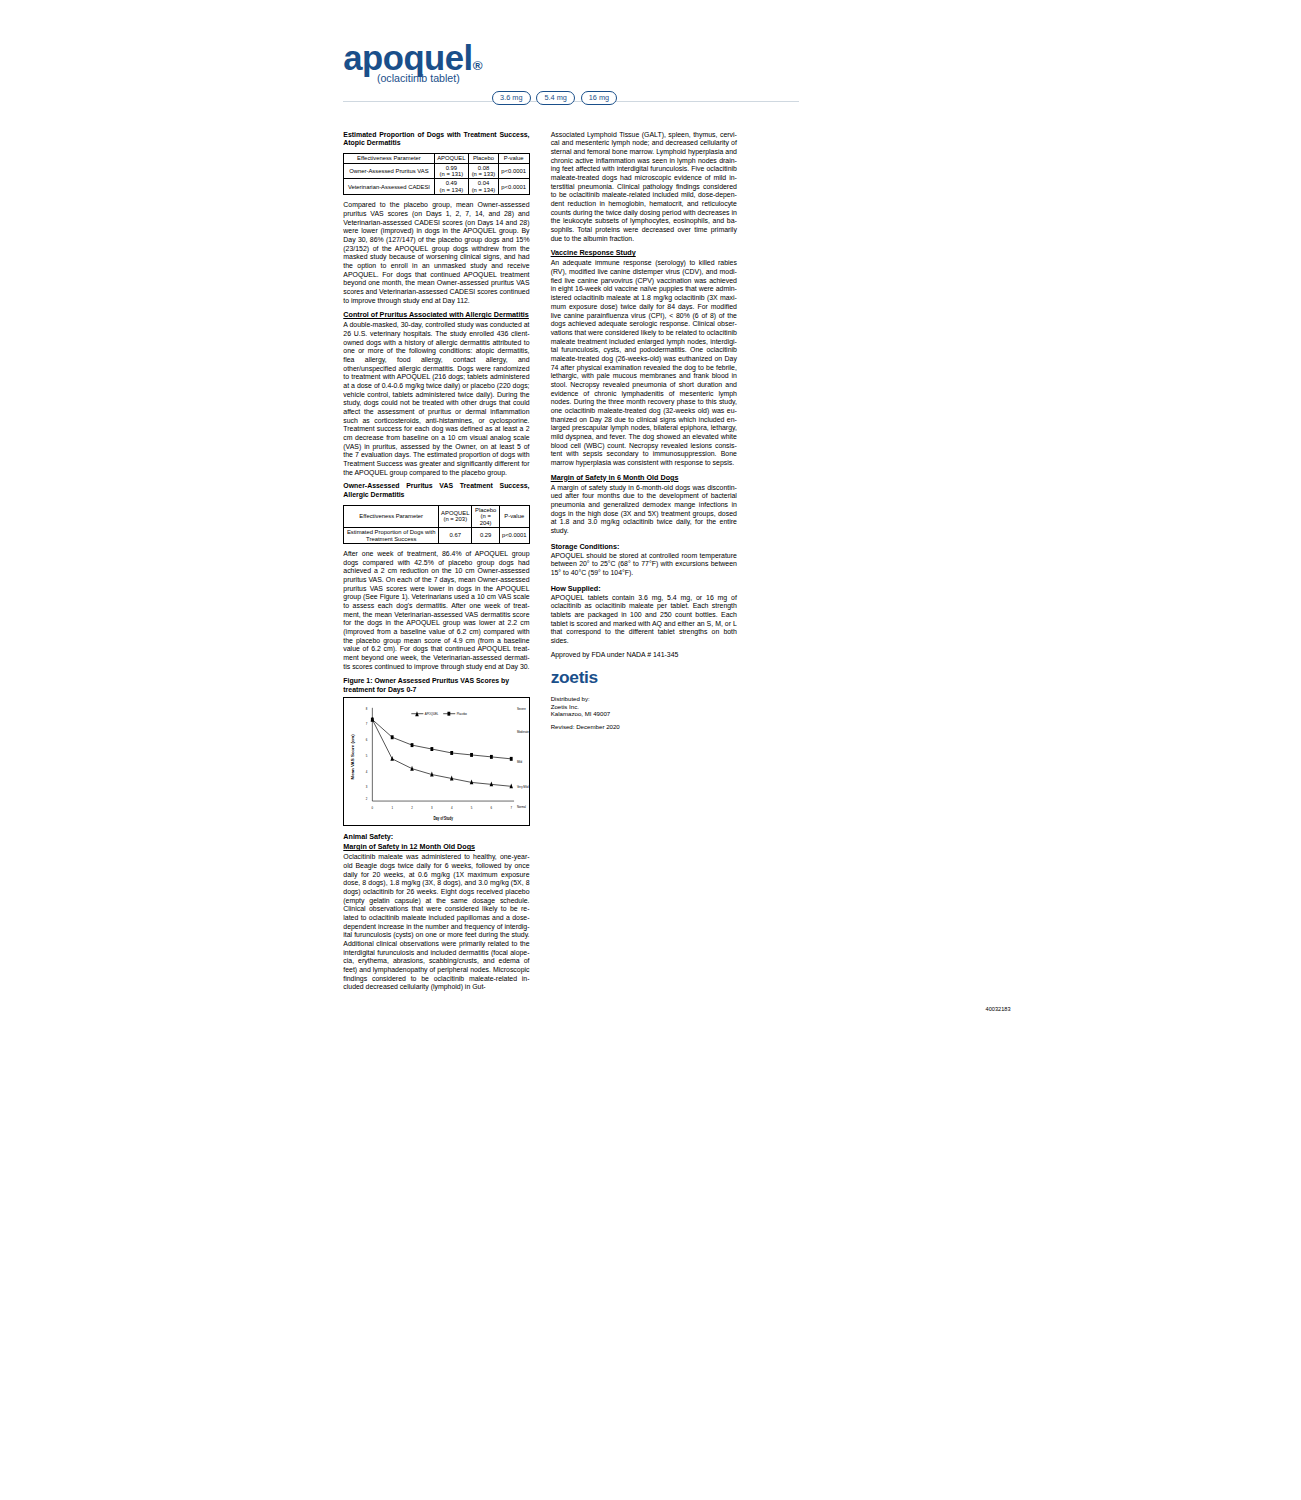apoquel®
(oclacitinib tablet)
3.6 mg 5.4 mg 16 mg
Estimated Proportion of Dogs with Treatment Success, Atopic Dermatitis
| Effectiveness Parameter | APOQUEL | Placebo | P-value |
| --- | --- | --- | --- |
| Owner-Assessed Pruritus VAS | 0.99 (n = 131) | 0.08 (n = 133) | p<0.0001 |
| Veterinarian-Assessed CADESI | 0.49 (n = 134) | 0.04 (n = 134) | p<0.0001 |
Compared to the placebo group, mean Owner-assessed pruritus VAS scores (on Days 1, 2, 7, 14, and 28) and Veterinarian-assessed CADESI scores (on Days 14 and 28) were lower (improved) in dogs in the APOQUEL group. By Day 30, 86% (127/147) of the placebo group dogs and 15% (23/152) of the APOQUEL group dogs withdrew from the masked study because of worsening clinical signs, and had the option to enroll in an unmasked study and receive APOQUEL. For dogs that continued APOQUEL treatment beyond one month, the mean Owner-assessed pruritus VAS scores and Veterinarian-assessed CADESI scores continued to improve through study end at Day 112.
Control of Pruritus Associated with Allergic Dermatitis
A double-masked, 30-day, controlled study was conducted at 26 U.S. veterinary hospitals. The study enrolled 436 client-owned dogs with a history of allergic dermatitis attributed to one or more of the following conditions: atopic dermatitis, flea allergy, food allergy, contact allergy, and other/unspecified allergic dermatitis. Dogs were randomized to treatment with APOQUEL (216 dogs; tablets administered at a dose of 0.4-0.6 mg/kg twice daily) or placebo (220 dogs; vehicle control, tablets administered twice daily). During the study, dogs could not be treated with other drugs that could affect the assessment of pruritus or dermal inflammation such as corticosteroids, anti-histamines, or cyclosporine. Treatment success for each dog was defined as at least a 2 cm decrease from baseline on a 10 cm visual analog scale (VAS) in pruritus, assessed by the Owner, on at least 5 of the 7 evaluation days. The estimated proportion of dogs with Treatment Success was greater and significantly different for the APOQUEL group compared to the placebo group.
Owner-Assessed Pruritus VAS Treatment Success, Allergic Dermatitis
| Effectiveness Parameter | APOQUEL (n = 203) | Placebo (n = 204) | P-value |
| --- | --- | --- | --- |
| Estimated Proportion of Dogs with Treatment Success | 0.67 | 0.29 | p<0.0001 |
After one week of treatment, 86.4% of APOQUEL group dogs compared with 42.5% of placebo group dogs had achieved a 2 cm reduction on the 10 cm Owner-assessed pruritus VAS. On each of the 7 days, mean Owner-assessed pruritus VAS scores were lower in dogs in the APOQUEL group (See Figure 1). Veterinarians used a 10 cm VAS scale to assess each dog's dermatitis. After one week of treatment, the mean Veterinarian-assessed VAS dermatitis score for the dogs in the APOQUEL group was lower at 2.2 cm (improved from a baseline value of 6.2 cm) compared with the placebo group mean score of 4.9 cm (from a baseline value of 6.2 cm). For dogs that continued APOQUEL treatment beyond one week, the Veterinarian-assessed dermatitis scores continued to improve through study end at Day 30.
Figure 1: Owner Assessed Pruritus VAS Scores by treatment for Days 0-7
8 7 6 5 4 3 2 Severe Moderate Mild Very Mild Normal 0 1 2 3 4 5 6 7 Day of Study Mean VAS Score (cm) APOQUEL Placebo
Animal Safety:
Margin of Safety in 12 Month Old Dogs
Oclacitinib maleate was administered to healthy, one-year-old Beagle dogs twice daily for 6 weeks, followed by once daily for 20 weeks, at 0.6 mg/kg (1X maximum exposure dose, 8 dogs), 1.8 mg/kg (3X, 8 dogs), and 3.0 mg/kg (5X, 8 dogs) oclacitinib for 26 weeks. Eight dogs received placebo (empty gelatin capsule) at the same dosage schedule. Clinical observations that were considered likely to be related to oclacitinib maleate included papillomas and a dose-dependent increase in the number and frequency of interdigital furunculosis (cysts) on one or more feet during the study. Additional clinical observations were primarily related to the interdigital furunculosis and included dermatitis (focal alopecia, erythema, abrasions, scabbing/crusts, and edema of feet) and lymphadenopathy of peripheral nodes. Microscopic findings considered to be oclacitinib maleate-related included decreased cellularity (lymphoid) in Gut-
Associated Lymphoid Tissue (GALT), spleen, thymus, cervical and mesenteric lymph node; and decreased cellularity of sternal and femoral bone marrow. Lymphoid hyperplasia and chronic active inflammation was seen in lymph nodes draining feet affected with interdigital furunculosis. Five oclacitinib maleate-treated dogs had microscopic evidence of mild interstitial pneumonia. Clinical pathology findings considered to be oclacitinib maleate-related included mild, dose-dependent reduction in hemoglobin, hematocrit, and reticulocyte counts during the twice daily dosing period with decreases in the leukocyte subsets of lymphocytes, eosinophils, and basophils. Total proteins were decreased over time primarily due to the albumin fraction.
Vaccine Response Study
An adequate immune response (serology) to killed rabies (RV), modified live canine distemper virus (CDV), and modified live canine parvovirus (CPV) vaccination was achieved in eight 16-week old vaccine naïve puppies that were administered oclacitinib maleate at 1.8 mg/kg oclacitinib (3X maximum exposure dose) twice daily for 84 days. For modified live canine parainfluenza virus (CPI), < 80% (6 of 8) of the dogs achieved adequate serologic response. Clinical observations that were considered likely to be related to oclacitinib maleate treatment included enlarged lymph nodes, interdigital furunculosis, cysts, and pododermatitis. One oclacitinib maleate-treated dog (26-weeks-old) was euthanized on Day 74 after physical examination revealed the dog to be febrile, lethargic, with pale mucous membranes and frank blood in stool. Necropsy revealed pneumonia of short duration and evidence of chronic lymphadenitis of mesenteric lymph nodes. During the three month recovery phase to this study, one oclacitinib maleate-treated dog (32-weeks old) was euthanized on Day 28 due to clinical signs which included enlarged prescapular lymph nodes, bilateral epiphora, lethargy, mild dyspnea, and fever. The dog showed an elevated white blood cell (WBC) count. Necropsy revealed lesions consistent with sepsis secondary to immunosuppression. Bone marrow hyperplasia was consistent with response to sepsis.
Margin of Safety in 6 Month Old Dogs
A margin of safety study in 6-month-old dogs was discontinued after four months due to the development of bacterial pneumonia and generalized demodex mange infections in dogs in the high dose (3X and 5X) treatment groups, dosed at 1.8 and 3.0 mg/kg oclacitinib twice daily, for the entire study.
Storage Conditions:
APOQUEL should be stored at controlled room temperature between 20° to 25°C (68° to 77°F) with excursions between 15° to 40°C (59° to 104°F).
How Supplied:
APOQUEL tablets contain 3.6 mg, 5.4 mg, or 16 mg of oclacitinib as oclacitinib maleate per tablet. Each strength tablets are packaged in 100 and 250 count bottles. Each tablet is scored and marked with AQ and either an S, M, or L that correspond to the different tablet strengths on both sides.
Approved by FDA under NADA # 141-345
zoetis
Distributed by:
Zoetis Inc.
Kalamazoo, MI 49007
Revised: December 2020
40032183